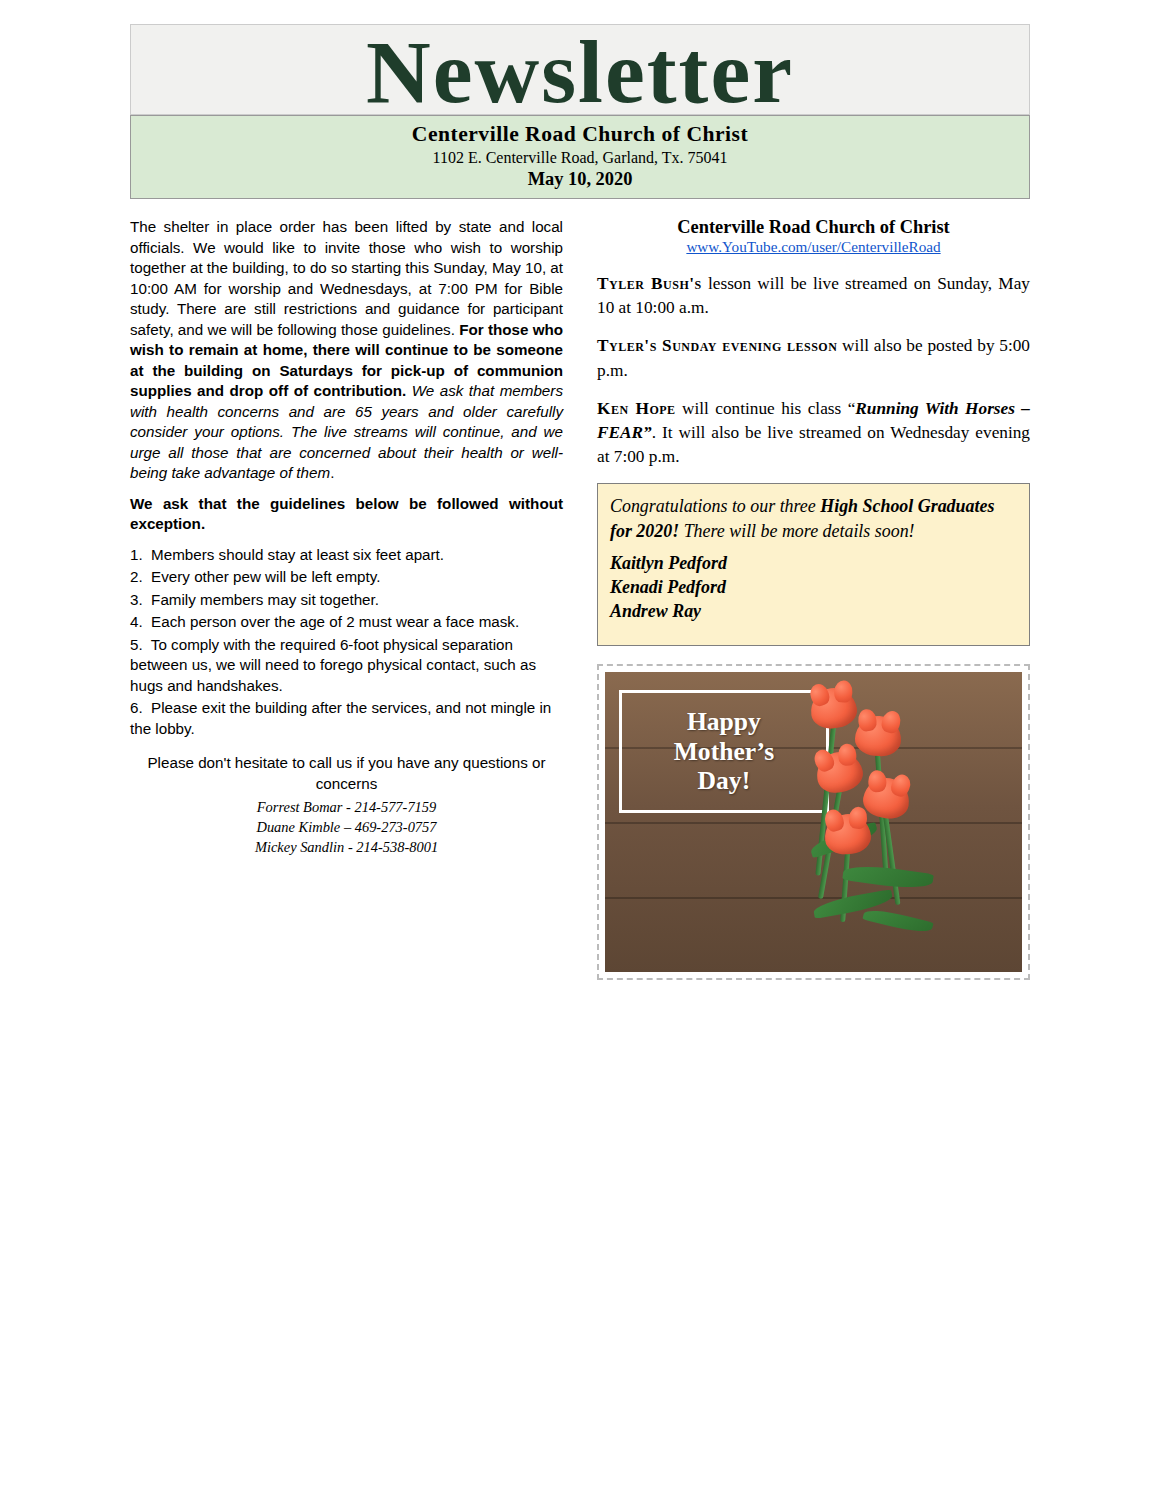Newsletter
Centerville Road Church of Christ
1102 E. Centerville Road, Garland, Tx. 75041
May 10, 2020
The shelter in place order has been lifted by state and local officials. We would like to invite those who wish to worship together at the building, to do so starting this Sunday, May 10, at 10:00 AM for worship and Wednesdays, at 7:00 PM for Bible study. There are still restrictions and guidance for participant safety, and we will be following those guidelines. For those who wish to remain at home, there will continue to be someone at the building on Saturdays for pick-up of communion supplies and drop off of contribution. We ask that members with health concerns and are 65 years and older carefully consider your options. The live streams will continue, and we urge all those that are concerned about their health or well-being take advantage of them.
We ask that the guidelines below be followed without exception.
1. Members should stay at least six feet apart.
2. Every other pew will be left empty.
3. Family members may sit together.
4. Each person over the age of 2 must wear a face mask.
5. To comply with the required 6-foot physical separation between us, we will need to forego physical contact, such as hugs and handshakes.
6. Please exit the building after the services, and not mingle in the lobby.
Please don't hesitate to call us if you have any questions or concerns
Forrest Bomar - 214-577-7159
Duane Kimble – 469-273-0757
Mickey Sandlin - 214-538-8001
Centerville Road Church of Christ
www.YouTube.com/user/CentervilleRoad
Tyler Bush's lesson will be live streamed on Sunday, May 10 at 10:00 a.m.
Tyler's Sunday evening lesson will also be posted by 5:00 p.m.
Ken Hope will continue his class “Running With Horses – FEAR”. It will also be live streamed on Wednesday evening at 7:00 p.m.
Congratulations to our three High School Graduates for 2020! There will be more details soon!
Kaitlyn Pedford
Kenadi Pedford
Andrew Ray
Happy Mother’s Day!